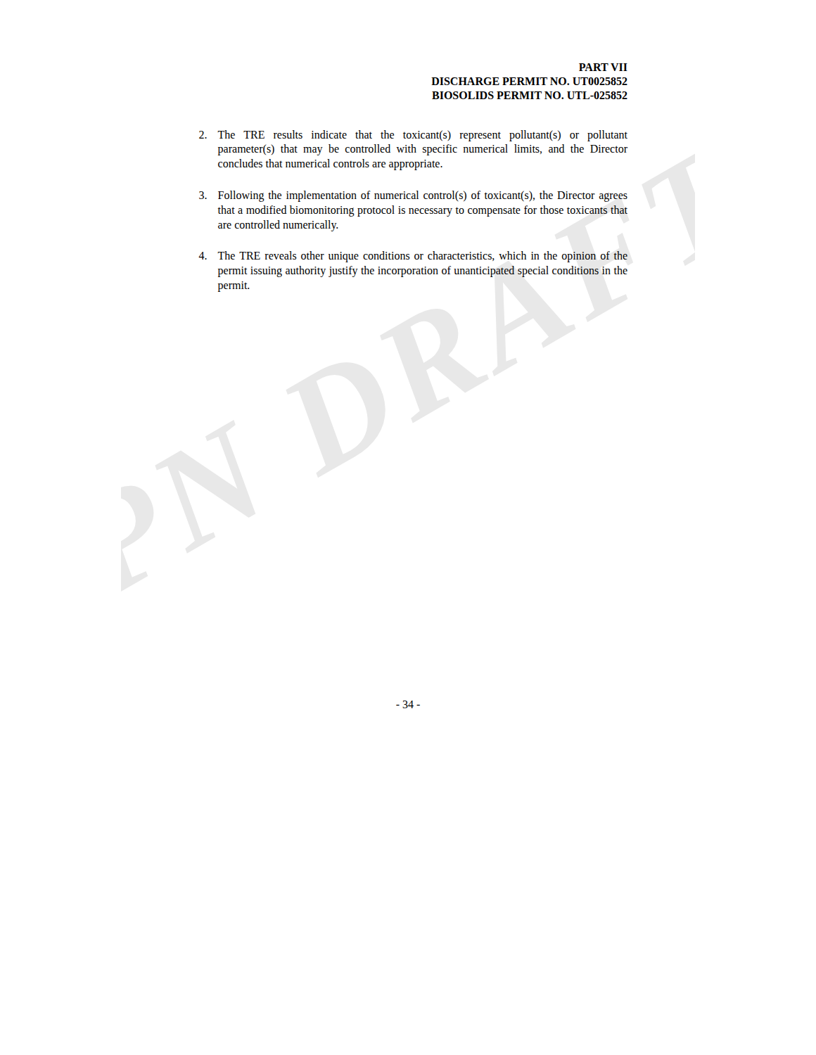PN DRAFT
PART VII
DISCHARGE PERMIT NO. UT0025852
BIOSOLIDS PERMIT NO. UTL-025852
2. The TRE results indicate that the toxicant(s) represent pollutant(s) or pollutant parameter(s) that may be controlled with specific numerical limits, and the Director concludes that numerical controls are appropriate.
3. Following the implementation of numerical control(s) of toxicant(s), the Director agrees that a modified biomonitoring protocol is necessary to compensate for those toxicants that are controlled numerically.
4. The TRE reveals other unique conditions or characteristics, which in the opinion of the permit issuing authority justify the incorporation of unanticipated special conditions in the permit.
- 34 -